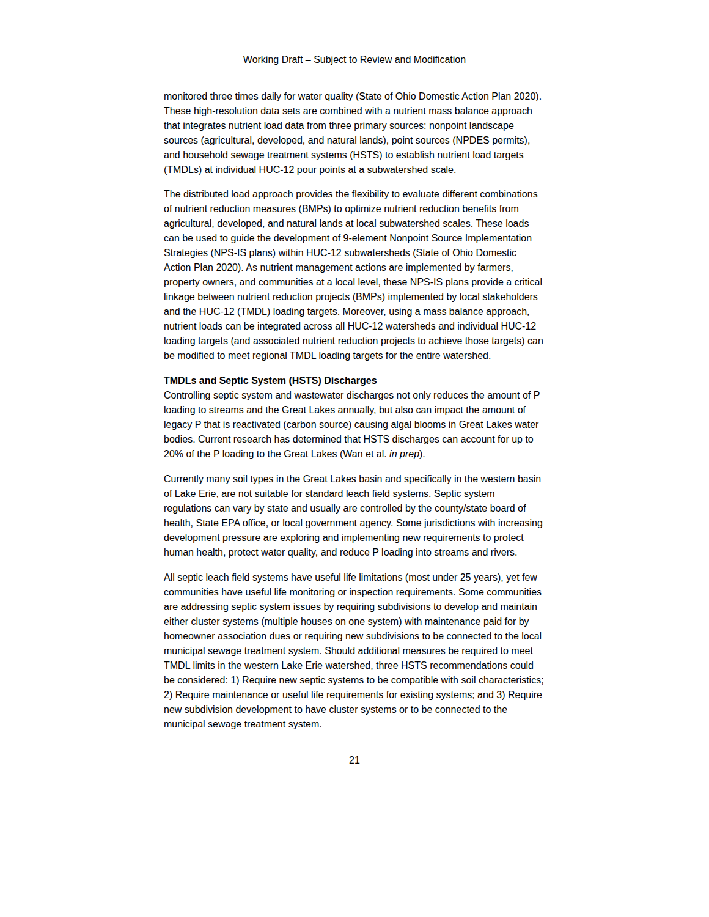Working Draft – Subject to Review and Modification
monitored three times daily for water quality (State of Ohio Domestic Action Plan 2020). These high-resolution data sets are combined with a nutrient mass balance approach that integrates nutrient load data from three primary sources: nonpoint landscape sources (agricultural, developed, and natural lands), point sources (NPDES permits), and household sewage treatment systems (HSTS) to establish nutrient load targets (TMDLs) at individual HUC-12 pour points at a subwatershed scale.
The distributed load approach provides the flexibility to evaluate different combinations of nutrient reduction measures (BMPs) to optimize nutrient reduction benefits from agricultural, developed, and natural lands at local subwatershed scales. These loads can be used to guide the development of 9-element Nonpoint Source Implementation Strategies (NPS-IS plans) within HUC-12 subwatersheds (State of Ohio Domestic Action Plan 2020). As nutrient management actions are implemented by farmers, property owners, and communities at a local level, these NPS-IS plans provide a critical linkage between nutrient reduction projects (BMPs) implemented by local stakeholders and the HUC-12 (TMDL) loading targets. Moreover, using a mass balance approach, nutrient loads can be integrated across all HUC-12 watersheds and individual HUC-12 loading targets (and associated nutrient reduction projects to achieve those targets) can be modified to meet regional TMDL loading targets for the entire watershed.
TMDLs and Septic System (HSTS) Discharges
Controlling septic system and wastewater discharges not only reduces the amount of P loading to streams and the Great Lakes annually, but also can impact the amount of legacy P that is reactivated (carbon source) causing algal blooms in Great Lakes water bodies. Current research has determined that HSTS discharges can account for up to 20% of the P loading to the Great Lakes (Wan et al. in prep).
Currently many soil types in the Great Lakes basin and specifically in the western basin of Lake Erie, are not suitable for standard leach field systems. Septic system regulations can vary by state and usually are controlled by the county/state board of health, State EPA office, or local government agency. Some jurisdictions with increasing development pressure are exploring and implementing new requirements to protect human health, protect water quality, and reduce P loading into streams and rivers.
All septic leach field systems have useful life limitations (most under 25 years), yet few communities have useful life monitoring or inspection requirements. Some communities are addressing septic system issues by requiring subdivisions to develop and maintain either cluster systems (multiple houses on one system) with maintenance paid for by homeowner association dues or requiring new subdivisions to be connected to the local municipal sewage treatment system. Should additional measures be required to meet TMDL limits in the western Lake Erie watershed, three HSTS recommendations could be considered: 1) Require new septic systems to be compatible with soil characteristics; 2) Require maintenance or useful life requirements for existing systems; and 3) Require new subdivision development to have cluster systems or to be connected to the municipal sewage treatment system.
21